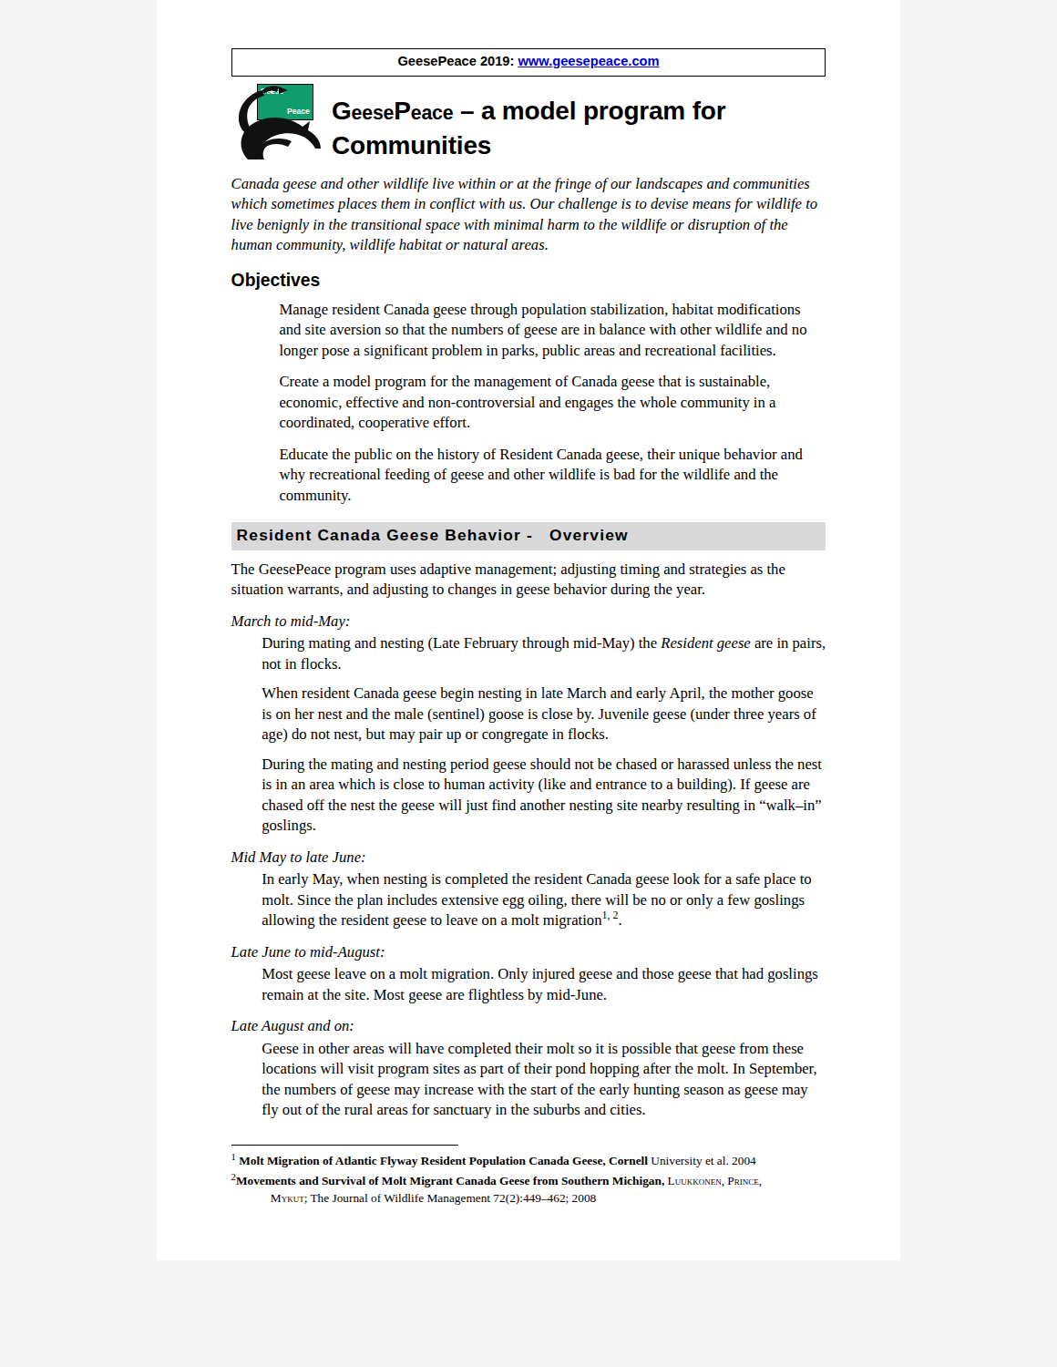GeesePeace 2019: www.geesepeace.com
Geese Peace
Geese Peace – a model program for Communities
Canada geese and other wildlife live within or at the fringe of our landscapes and communities which sometimes places them in conflict with us. Our challenge is to devise means for wildlife to live benignly in the transitional space with minimal harm to the wildlife or disruption of the human community, wildlife habitat or natural areas.
Objectives
Manage resident Canada geese through population stabilization, habitat modifications and site aversion so that the numbers of geese are in balance with other wildlife and no longer pose a significant problem in parks, public areas and recreational facilities.
Create a model program for the management of Canada geese that is sustainable, economic, effective and non-controversial and engages the whole community in a coordinated, cooperative effort.
Educate the public on the history of Resident Canada geese, their unique behavior and why recreational feeding of geese and other wildlife is bad for the wildlife and the community.
Resident Canada Geese Behavior - Overview
The GeesePeace program uses adaptive management; adjusting timing and strategies as the situation warrants, and adjusting to changes in geese behavior during the year.
March to mid-May:
During mating and nesting (Late February through mid-May) the Resident geese are in pairs, not in flocks.
When resident Canada geese begin nesting in late March and early April, the mother goose is on her nest and the male (sentinel) goose is close by. Juvenile geese (under three years of age) do not nest, but may pair up or congregate in flocks.
During the mating and nesting period geese should not be chased or harassed unless the nest is in an area which is close to human activity (like and entrance to a building). If geese are chased off the nest the geese will just find another nesting site nearby resulting in “walk–in” goslings.
Mid May to late June:
In early May, when nesting is completed the resident Canada geese look for a safe place to molt. Since the plan includes extensive egg oiling, there will be no or only a few goslings allowing the resident geese to leave on a molt migration1, 2.
Late June to mid-August:
Most geese leave on a molt migration. Only injured geese and those geese that had goslings remain at the site. Most geese are flightless by mid-June.
Late August and on:
Geese in other areas will have completed their molt so it is possible that geese from these locations will visit program sites as part of their pond hopping after the molt. In September, the numbers of geese may increase with the start of the early hunting season as geese may fly out of the rural areas for sanctuary in the suburbs and cities.
1 Molt Migration of Atlantic Flyway Resident Population Canada Geese, Cornell University et al. 2004
2 Movements and Survival of Molt Migrant Canada Geese from Southern Michigan, Luukkonen, Prince,
Mykut; The Journal of Wildlife Management 72(2):449–462; 2008